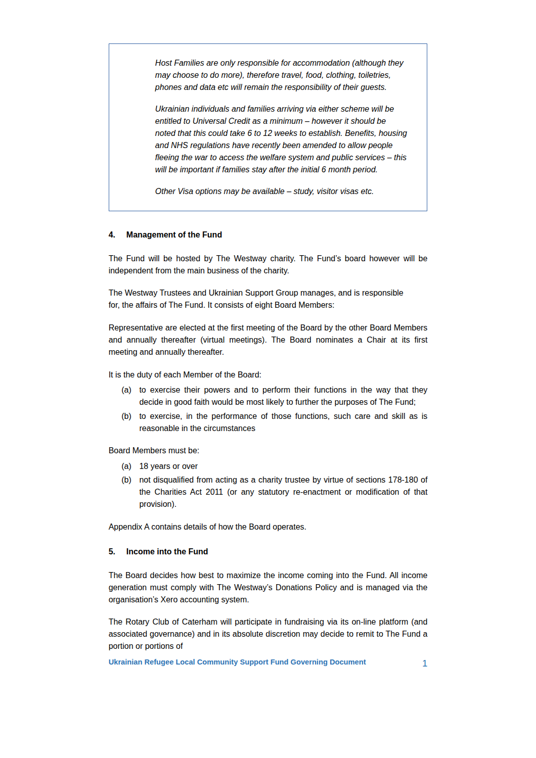Host Families are only responsible for accommodation (although they may choose to do more), therefore travel, food, clothing, toiletries, phones and data etc will remain the responsibility of their guests.
Ukrainian individuals and families arriving via either scheme will be entitled to Universal Credit as a minimum – however it should be noted that this could take 6 to 12 weeks to establish. Benefits, housing and NHS regulations have recently been amended to allow people fleeing the war to access the welfare system and public services – this will be important if families stay after the initial 6 month period.
Other Visa options may be available – study, visitor visas etc.
4. Management of the Fund
The Fund will be hosted by The Westway charity. The Fund’s board however will be independent from the main business of the charity.
The Westway Trustees and Ukrainian Support Group manages, and is responsible
for, the affairs of The Fund. It consists of eight Board Members:
Representative are elected at the first meeting of the Board by the other Board Members and annually thereafter (virtual meetings). The Board nominates a Chair at its first meeting and annually thereafter.
It is the duty of each Member of the Board:
(a) to exercise their powers and to perform their functions in the way that they decide in good faith would be most likely to further the purposes of The Fund;
(b) to exercise, in the performance of those functions, such care and skill as is reasonable in the circumstances
Board Members must be:
(a) 18 years or over
(b) not disqualified from acting as a charity trustee by virtue of sections 178-180 of the Charities Act 2011 (or any statutory re-enactment or modification of that provision).
Appendix A contains details of how the Board operates.
5. Income into the Fund
The Board decides how best to maximize the income coming into the Fund. All income generation must comply with The Westway’s Donations Policy and is managed via the organisation’s Xero accounting system.
The Rotary Club of Caterham will participate in fundraising via its on-line platform (and associated governance) and in its absolute discretion may decide to remit to The Fund a portion or portions of
Ukrainian Refugee Local Community Support Fund Governing Document 1